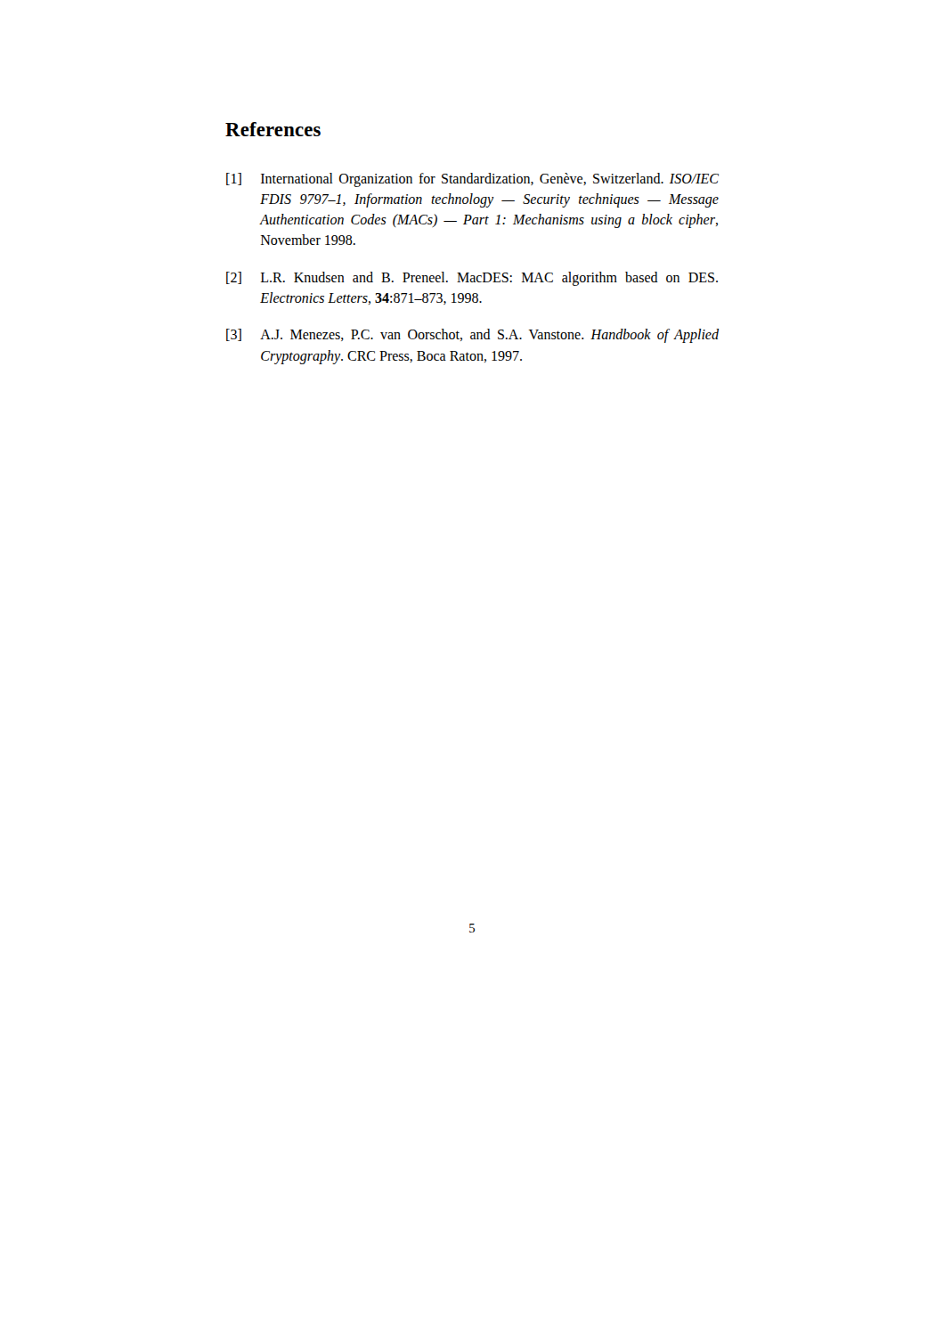References
[1] International Organization for Standardization, Genève, Switzerland. ISO/IEC FDIS 9797–1, Information technology — Security techniques — Message Authentication Codes (MACs) — Part 1: Mechanisms using a block cipher, November 1998.
[2] L.R. Knudsen and B. Preneel. MacDES: MAC algorithm based on DES. Electronics Letters, 34:871–873, 1998.
[3] A.J. Menezes, P.C. van Oorschot, and S.A. Vanstone. Handbook of Applied Cryptography. CRC Press, Boca Raton, 1997.
5